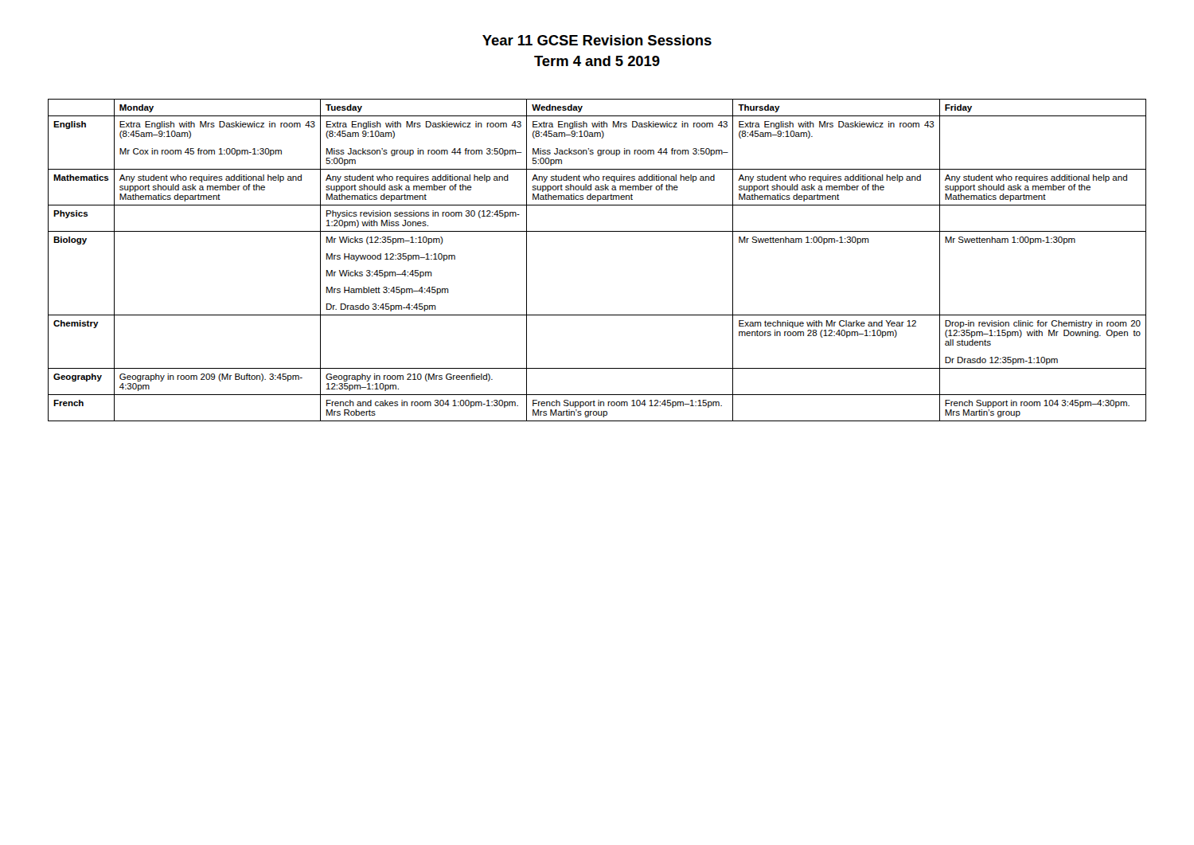Year 11 GCSE Revision Sessions
Term 4 and 5 2019
| | Monday | Tuesday | Wednesday | Thursday | Friday |
| --- | --- | --- | --- | --- | --- |
| English | Extra English with Mrs Daskiewicz in room 43 (8:45am–9:10am) Mr Cox in room 45 from 1:00pm-1:30pm | Extra English with Mrs Daskiewicz in room 43 (8:45am 9:10am) Miss Jackson’s group in room 44 from 3:50pm–5:00pm | Extra English with Mrs Daskiewicz in room 43 (8:45am–9:10am) Miss Jackson’s group in room 44 from 3:50pm–5:00pm | Extra English with Mrs Daskiewicz in room 43 (8:45am–9:10am). | |
| Mathematics | Any student who requires additional help and support should ask a member of the Mathematics department | Any student who requires additional help and support should ask a member of the Mathematics department | Any student who requires additional help and support should ask a member of the Mathematics department | Any student who requires additional help and support should ask a member of the Mathematics department | Any student who requires additional help and support should ask a member of the Mathematics department |
| Physics | | Physics revision sessions in room 30 (12:45pm-1:20pm) with Miss Jones. | | | |
| Biology | | Mr Wicks (12:35pm–1:10pm) Mrs Haywood 12:35pm–1:10pm Mr Wicks 3:45pm–4:45pm Mrs Hamblett 3:45pm–4:45pm Dr. Drasdo 3:45pm-4:45pm | | Mr Swettenham 1:00pm-1:30pm | Mr Swettenham 1:00pm-1:30pm |
| Chemistry | | | | Exam technique with Mr Clarke and Year 12 mentors in room 28 (12:40pm–1:10pm) | Drop-in revision clinic for Chemistry in room 20 (12:35pm–1:15pm) with Mr Downing. Open to all students Dr Drasdo 12:35pm-1:10pm |
| Geography | Geography in room 209 (Mr Bufton). 3:45pm-4:30pm | Geography in room 210 (Mrs Greenfield). 12:35pm–1:10pm. | | | |
| French | | French and cakes in room 304 1:00pm-1:30pm. Mrs Roberts | French Support in room 104 12:45pm–1:15pm. Mrs Martin’s group | | French Support in room 104 3:45pm–4:30pm. Mrs Martin’s group |